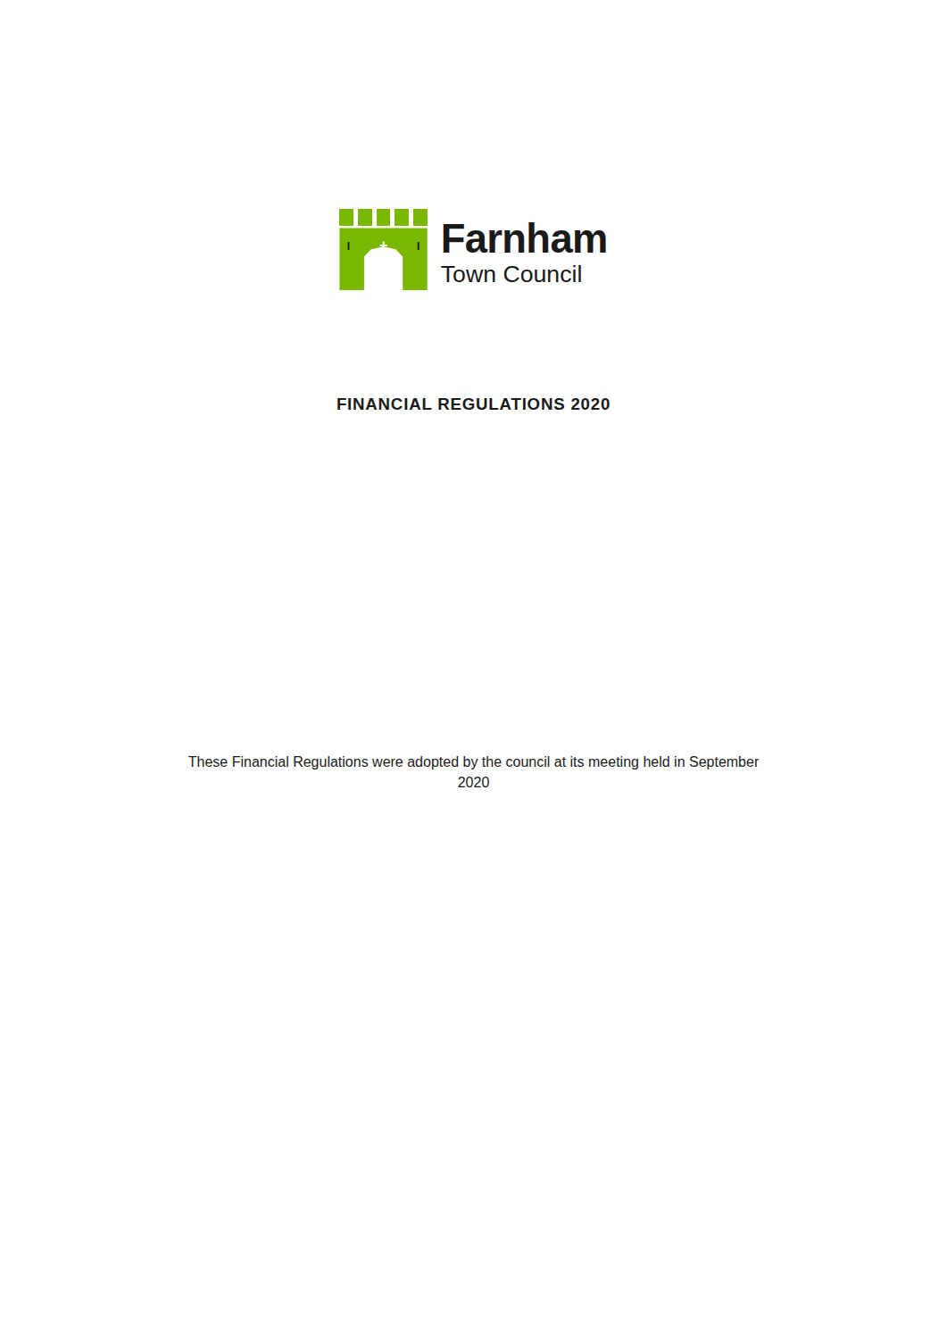+
II
Farnham
Town Council
Financial Regulations 2020
These Financial Regulations were adopted by the council at its meeting held in September 2020